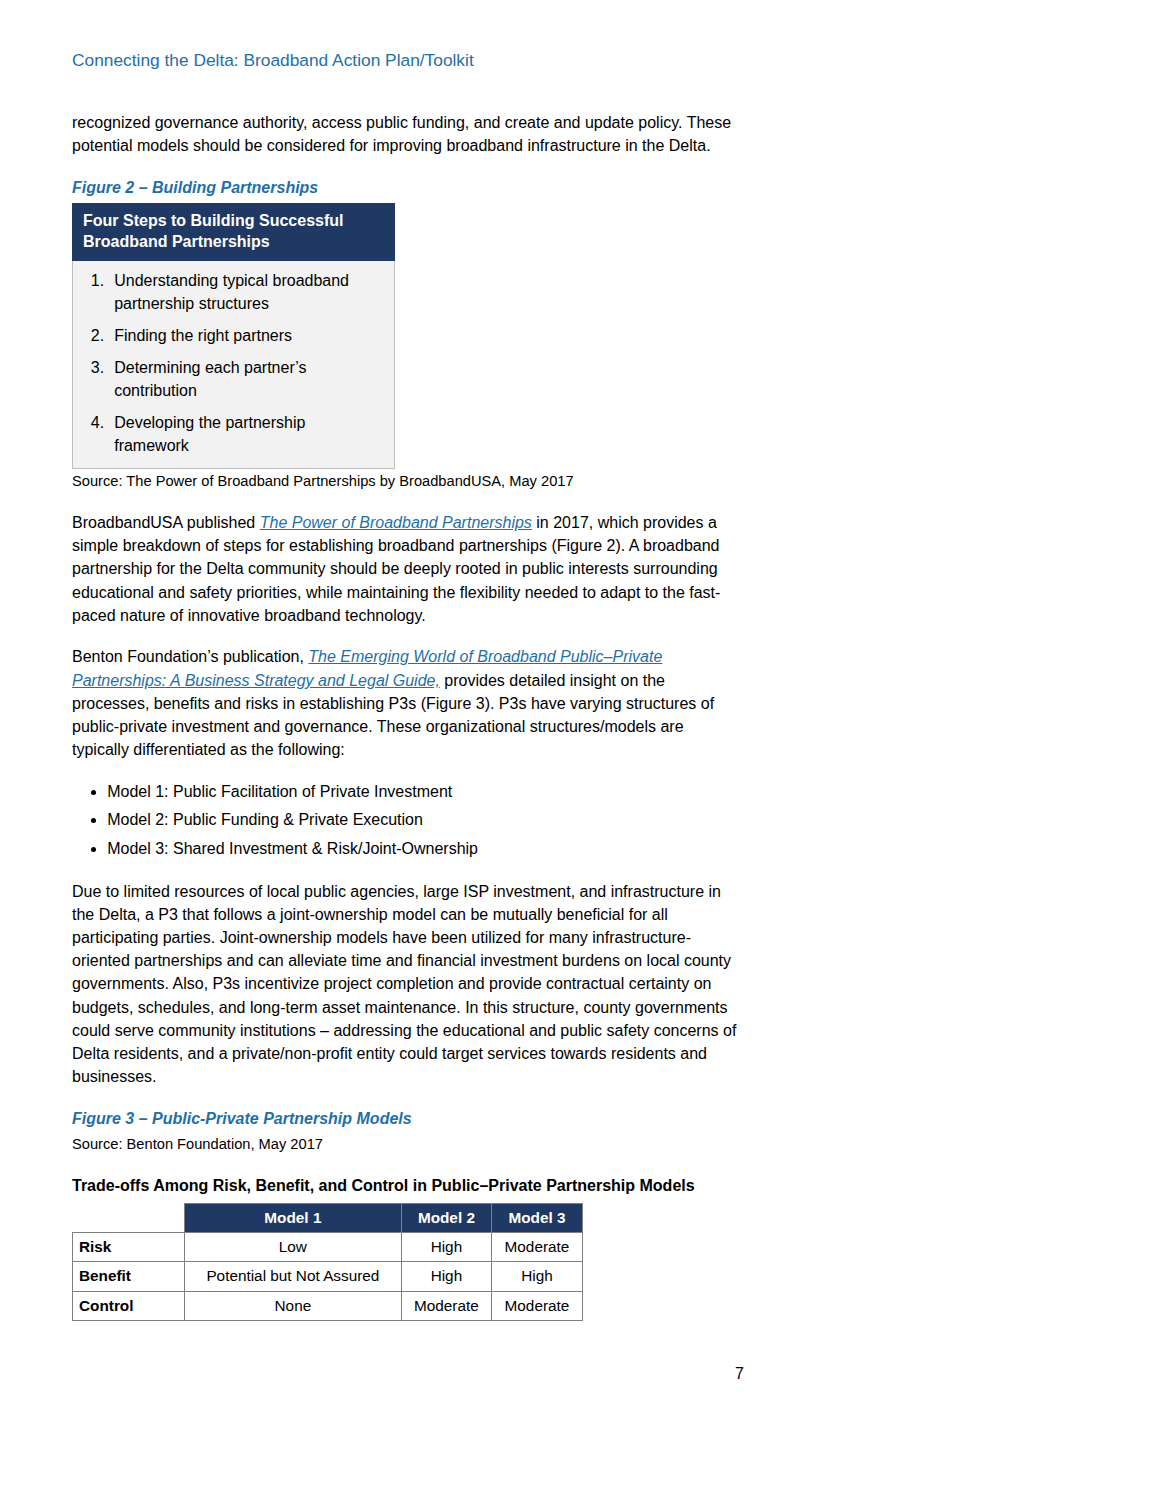Connecting the Delta: Broadband Action Plan/Toolkit
recognized governance authority, access public funding, and create and update policy. These potential models should be considered for improving broadband infrastructure in the Delta.
Figure 2 – Building Partnerships
| Four Steps to Building Successful Broadband Partnerships |
| --- |
| Understanding typical broadband partnership structures Finding the right partners Determining each partner’s contribution Developing the partnership framework |
Source: The Power of Broadband Partnerships by BroadbandUSA, May 2017
BroadbandUSA published The Power of Broadband Partnerships in 2017, which provides a simple breakdown of steps for establishing broadband partnerships (Figure 2). A broadband partnership for the Delta community should be deeply rooted in public interests surrounding educational and safety priorities, while maintaining the flexibility needed to adapt to the fast-paced nature of innovative broadband technology.
Benton Foundation’s publication, The Emerging World of Broadband Public–Private Partnerships: A Business Strategy and Legal Guide, provides detailed insight on the processes, benefits and risks in establishing P3s (Figure 3). P3s have varying structures of public-private investment and governance. These organizational structures/models are typically differentiated as the following:
Model 1: Public Facilitation of Private Investment
Model 2: Public Funding & Private Execution
Model 3: Shared Investment & Risk/Joint-Ownership
Due to limited resources of local public agencies, large ISP investment, and infrastructure in the Delta, a P3 that follows a joint-ownership model can be mutually beneficial for all participating parties. Joint-ownership models have been utilized for many infrastructure- oriented partnerships and can alleviate time and financial investment burdens on local county governments. Also, P3s incentivize project completion and provide contractual certainty on budgets, schedules, and long-term asset maintenance. In this structure, county governments could serve community institutions – addressing the educational and public safety concerns of Delta residents, and a private/non-profit entity could target services towards residents and businesses.
Figure 3 – Public-Private Partnership Models
Source: Benton Foundation, May 2017
Trade-offs Among Risk, Benefit, and Control in Public–Private Partnership Models
| | Model 1 | Model 2 | Model 3 |
| --- | --- | --- | --- |
| Risk | Low | High | Moderate |
| Benefit | Potential but Not Assured | High | High |
| Control | None | Moderate | Moderate |
7